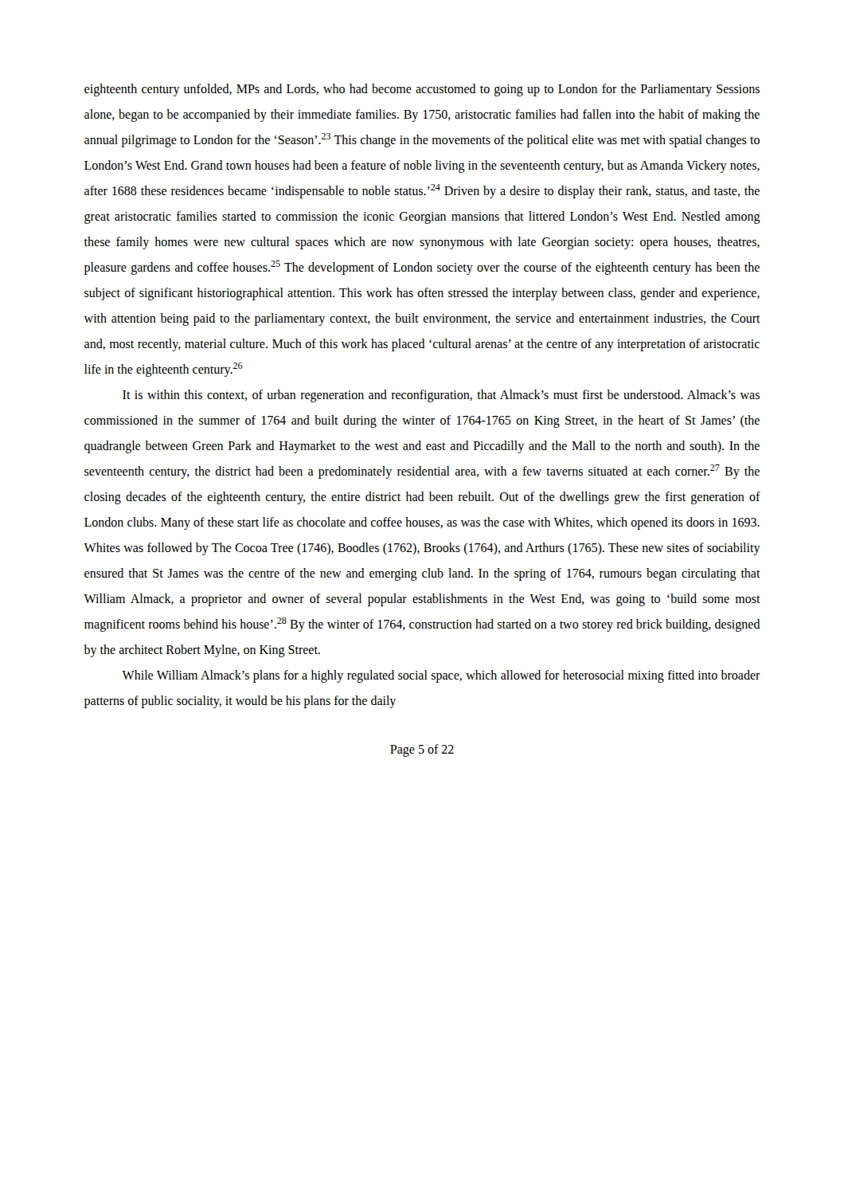eighteenth century unfolded, MPs and Lords, who had become accustomed to going up to London for the Parliamentary Sessions alone, began to be accompanied by their immediate families. By 1750, aristocratic families had fallen into the habit of making the annual pilgrimage to London for the ‘Season’.23 This change in the movements of the political elite was met with spatial changes to London’s West End. Grand town houses had been a feature of noble living in the seventeenth century, but as Amanda Vickery notes, after 1688 these residences became ‘indispensable to noble status.’24 Driven by a desire to display their rank, status, and taste, the great aristocratic families started to commission the iconic Georgian mansions that littered London’s West End. Nestled among these family homes were new cultural spaces which are now synonymous with late Georgian society: opera houses, theatres, pleasure gardens and coffee houses.25 The development of London society over the course of the eighteenth century has been the subject of significant historiographical attention. This work has often stressed the interplay between class, gender and experience, with attention being paid to the parliamentary context, the built environment, the service and entertainment industries, the Court and, most recently, material culture. Much of this work has placed ‘cultural arenas’ at the centre of any interpretation of aristocratic life in the eighteenth century.26
It is within this context, of urban regeneration and reconfiguration, that Almack’s must first be understood. Almack’s was commissioned in the summer of 1764 and built during the winter of 1764-1765 on King Street, in the heart of St James’ (the quadrangle between Green Park and Haymarket to the west and east and Piccadilly and the Mall to the north and south). In the seventeenth century, the district had been a predominately residential area, with a few taverns situated at each corner.27 By the closing decades of the eighteenth century, the entire district had been rebuilt. Out of the dwellings grew the first generation of London clubs. Many of these start life as chocolate and coffee houses, as was the case with Whites, which opened its doors in 1693. Whites was followed by The Cocoa Tree (1746), Boodles (1762), Brooks (1764), and Arthurs (1765). These new sites of sociability ensured that St James was the centre of the new and emerging club land. In the spring of 1764, rumours began circulating that William Almack, a proprietor and owner of several popular establishments in the West End, was going to ‘build some most magnificent rooms behind his house’.28 By the winter of 1764, construction had started on a two storey red brick building, designed by the architect Robert Mylne, on King Street.
While William Almack’s plans for a highly regulated social space, which allowed for heterosocial mixing fitted into broader patterns of public sociality, it would be his plans for the daily
Page 5 of 22